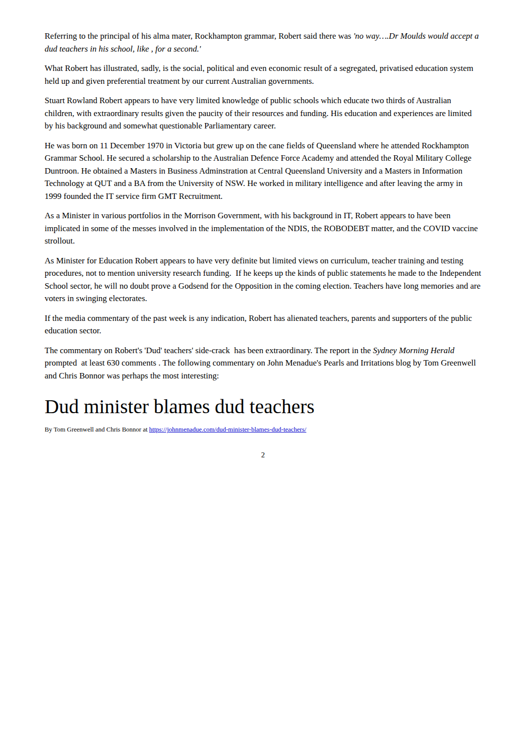Referring to the principal of his alma mater, Rockhampton grammar, Robert said there was 'no way….Dr Moulds would accept a dud teachers in his school, like , for a second.'
What Robert has illustrated, sadly, is the social, political and even economic result of a segregated, privatised education system held up and given preferential treatment by our current Australian governments.
Stuart Rowland Robert appears to have very limited knowledge of public schools which educate two thirds of Australian children, with extraordinary results given the paucity of their resources and funding. His education and experiences are limited by his background and somewhat questionable Parliamentary career.
He was born on 11 December 1970 in Victoria but grew up on the cane fields of Queensland where he attended Rockhampton Grammar School. He secured a scholarship to the Australian Defence Force Academy and attended the Royal Military College Duntroon. He obtained a Masters in Business Adminstration at Central Queensland University and a Masters in Information Technology at QUT and a BA from the University of NSW. He worked in military intelligence and after leaving the army in 1999 founded the IT service firm GMT Recruitment.
As a Minister in various portfolios in the Morrison Government, with his background in IT, Robert appears to have been implicated in some of the messes involved in the implementation of the NDIS, the ROBODEBT matter, and the COVID vaccine strollout.
As Minister for Education Robert appears to have very definite but limited views on curriculum, teacher training and testing procedures, not to mention university research funding. If he keeps up the kinds of public statements he made to the Independent School sector, he will no doubt prove a Godsend for the Opposition in the coming election. Teachers have long memories and are voters in swinging electorates.
If the media commentary of the past week is any indication, Robert has alienated teachers, parents and supporters of the public education sector.
The commentary on Robert's 'Dud' teachers' side-crack has been extraordinary. The report in the Sydney Morning Herald prompted at least 630 comments . The following commentary on John Menadue's Pearls and Irritations blog by Tom Greenwell and Chris Bonnor was perhaps the most interesting:
Dud minister blames dud teachers
By Tom Greenwell and Chris Bonnor at https://johnmenadue.com/dud-minister-blames-dud-teachers/
2